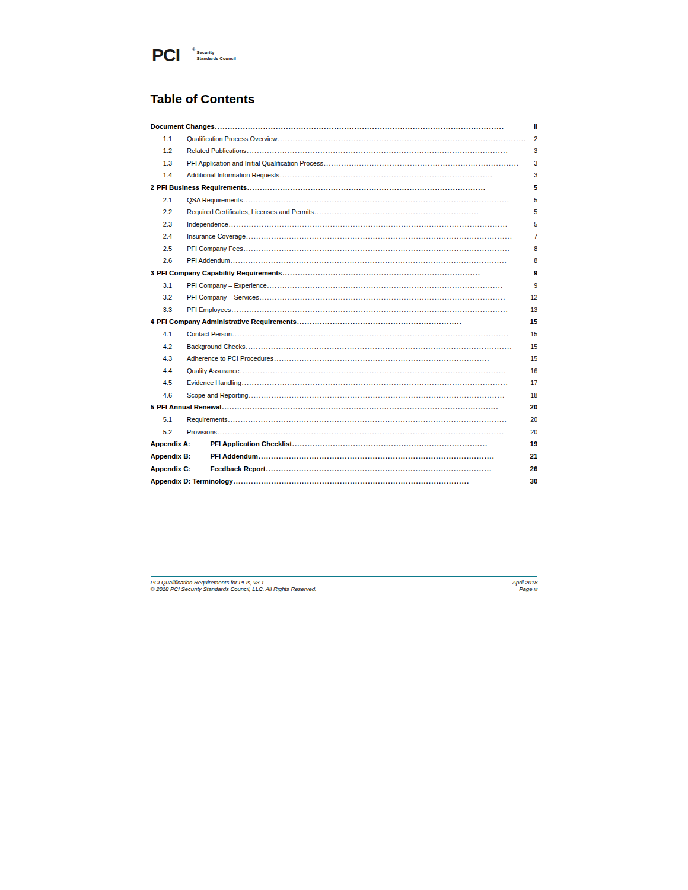PCI ®
Security
Standards Council
Table of Contents
Document Changes .................................................................................................................. ii
1.1 Qualification Process Overview ..................................................................................................... 2
1.2 Related Publications ....................................................................................................... 3
1.3 PFI Application and Initial Qualification Process ............................................................................. 3
1.4 Additional Information Requests .................................................................................... 3
2 PFI Business Requirements .............................................................................................. 5
2.1 QSA Requirements ......................................................................................................... 5
2.2 Required Certificates, Licenses and Permits ................................................................. 5
2.3 Independence .............................................................................................................. 5
2.4 Insurance Coverage ......................................................................................................... 7
2.5 PFI Company Fees ......................................................................................................... 8
2.6 PFI Addendum ............................................................................................................. 8
3 PFI Company Capability Requirements .............................................................................. 9
3.1 PFI Company – Experience ............................................................................................. 9
3.2 PFI Company – Services ................................................................................................. 12
3.3 PFI Employees ............................................................................................................. 13
4 PFI Company Administrative Requirements ................................................................. 15
4.1 Contact Person ............................................................................................................. 15
4.2 Background Checks ......................................................................................................... 15
4.3 Adherence to PCI Procedures ..................................................................................... 15
4.4 Quality Assurance ......................................................................................................... 16
4.5 Evidence Handling ......................................................................................................... 17
4.6 Scope and Reporting ..................................................................................................... 18
5 PFI Annual Renewal ............................................................................................................. 20
5.1 Requirements .............................................................................................................. 20
5.2 Provisions ................................................................................................................. 20
Appendix A: PFI Application Checklist ............................................................................. 19
Appendix B: PFI Addendum ............................................................................................. 21
Appendix C: Feedback Report ......................................................................................... 26
Appendix D: Terminology ............................................................................................. 30
PCI Qualification Requirements for PFIs, v3.1
© 2018 PCI Security Standards Council, LLC. All Rights Reserved.
April 2018
Page iii